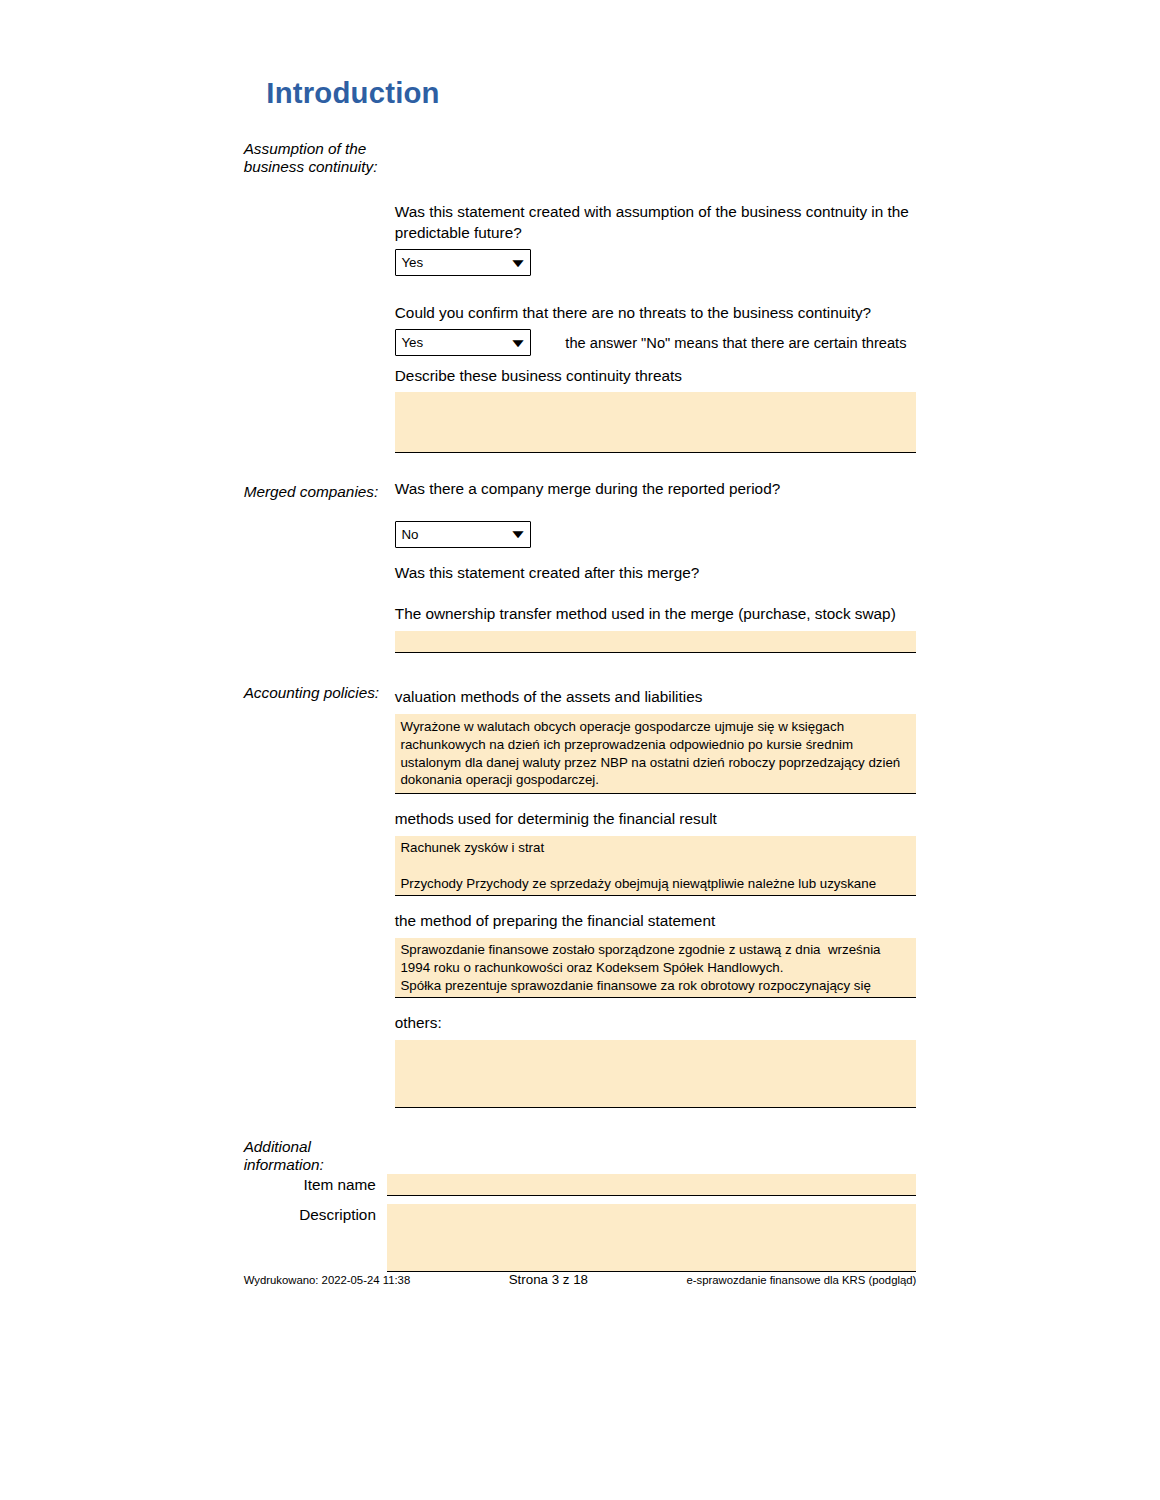Introduction
Assumption of the business continuity:
Was this statement created with assumption of the business contnuity in the predictable future?
Yes▼
Could you confirm that there are no threats to the business continuity?
Yes▼
the answer "No" means that there are certain threats
Describe these business continuity threats
Merged companies:
Was there a company merge during the reported period?
No▼
Was this statement created after this merge?
The ownership transfer method used in the merge (purchase, stock swap)
Accounting policies:
valuation methods of the assets and liabilities
Wyrażone w walutach obcych operacje gospodarcze ujmuje się w księgach rachunkowych na dzień ich przeprowadzenia odpowiednio po kursie średnim ustalonym dla danej waluty przez NBP na ostatni dzień roboczy poprzedzający dzień dokonania operacji gospodarczej.
methods used for determinig the financial result
Rachunek zysków i strat
Przychody Przychody ze sprzedaży obejmują niewątpliwie należne lub uzyskane kwoty netto ze sprzedaży tj. pomniejszone o należny podatek od towarów i usług (VAT) ujmowane w okresach, których dotyczą.
the method of preparing the financial statement
Sprawozdanie finansowe zostało sporządzone zgodnie z ustawą z dnia września 1994 roku o rachunkowości oraz Kodeksem Spółek Handlowych.
Spółka prezentuje sprawozdanie finansowe za rok obrotowy rozpoczynający się 01.01.2019 kończący się 31.12.2019 r.
others:
Additional information:
Item name
Description
Wydrukowano: 2022-05-24 11:38
Strona 3 z 18
e-sprawozdanie finansowe dla KRS (podgląd)